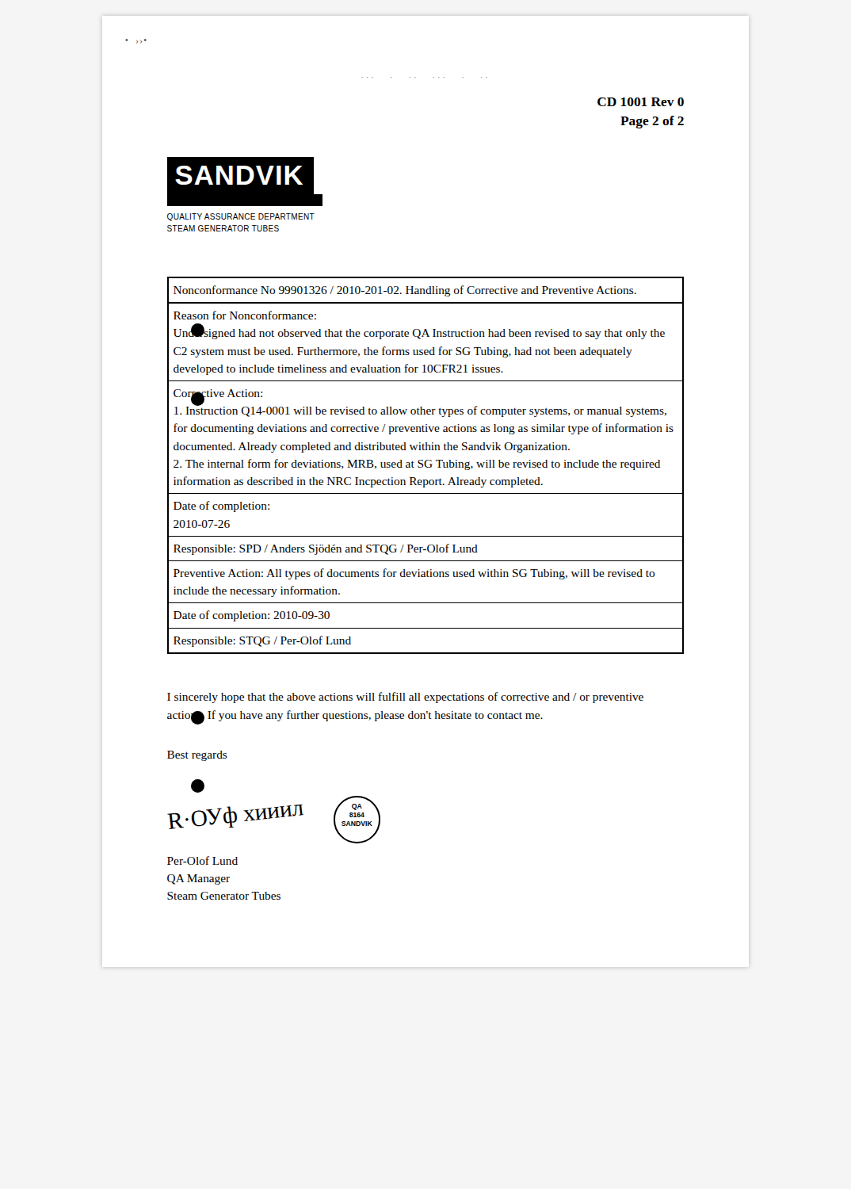• ››•
··· · ·· ··· · ··
CD 1001 Rev 0
Page 2 of 2
SANDVIK
QUALITY ASSURANCE DEPARTMENT
STEAM GENERATOR TUBES
| Nonconformance No 99901326 / 2010-201-02. Handling of Corrective and Preventive Actions. |
| Reason for Nonconformance: Undersigned had not observed that the corporate QA Instruction had been revised to say that only the C2 system must be used. Furthermore, the forms used for SG Tubing, had not been adequately developed to include timeliness and evaluation for 10CFR21 issues. |
| Corrective Action: 1. Instruction Q14-0001 will be revised to allow other types of computer systems, or manual systems, for documenting deviations and corrective / preventive actions as long as similar type of information is documented. Already completed and distributed within the Sandvik Organization. 2. The internal form for deviations, MRB, used at SG Tubing, will be revised to include the required information as described in the NRC Incpection Report. Already completed. |
| Date of completion: 2010-07-26 |
| Responsible: SPD / Anders Sjödén and STQG / Per-Olof Lund |
| Preventive Action: All types of documents for deviations used within SG Tubing, will be revised to include the necessary information. |
| Date of completion: 2010-09-30 |
| Responsible: STQG / Per-Olof Lund |
I sincerely hope that the above actions will fulfill all expectations of corrective and / or preventive actions. If you have any further questions, please don't hesitate to contact me.
Best regards
R·ОУф хииил QA
8164
SANDVIK
Per-Olof Lund
QA Manager
Steam Generator Tubes